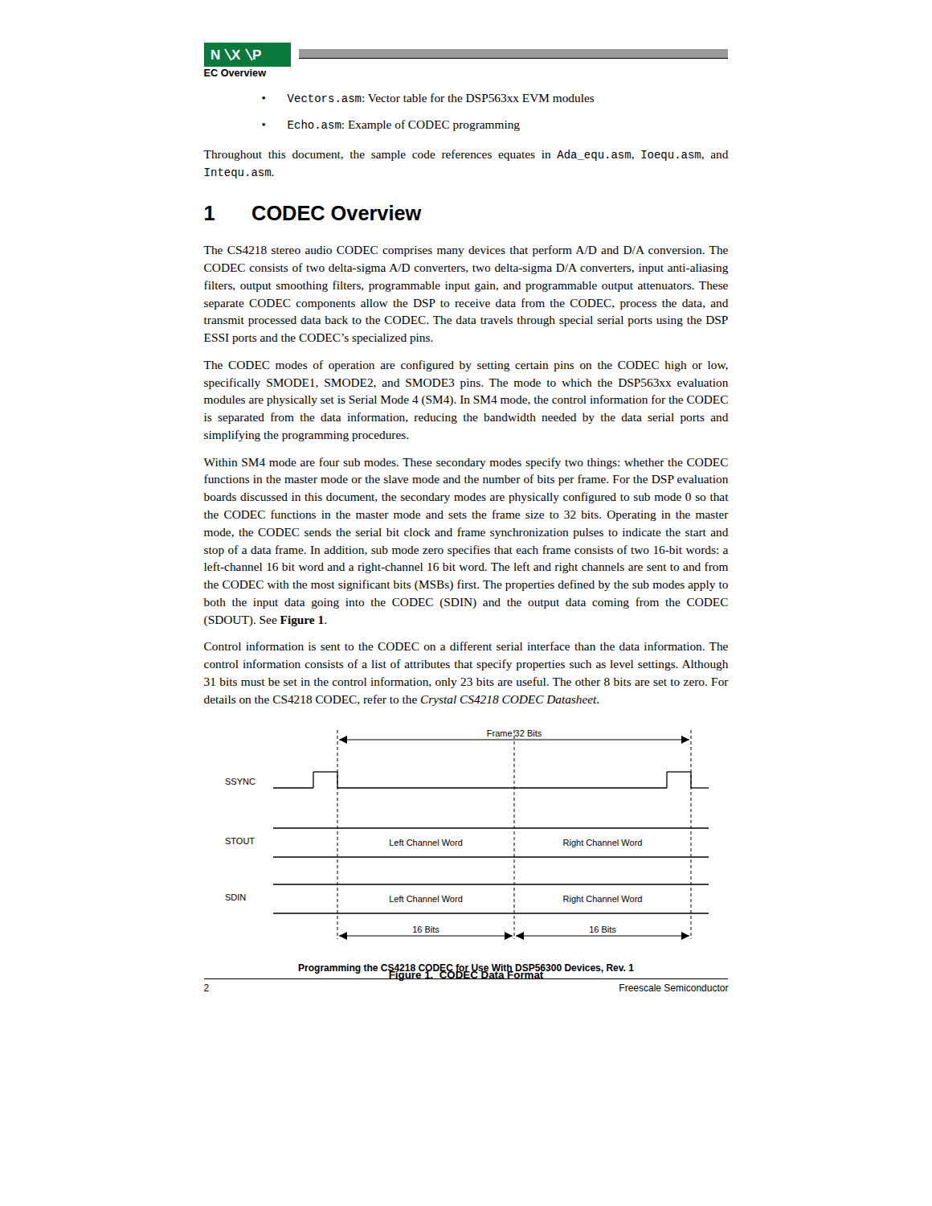N X P
EC Overview
•Vectors.asm: Vector table for the DSP563xx EVM modules
•Echo.asm: Example of CODEC programming
Throughout this document, the sample code references equates in Ada_equ.asm, Ioequ.asm, and Intequ.asm.
1 CODEC Overview
The CS4218 stereo audio CODEC comprises many devices that perform A/D and D/A conversion. The CODEC consists of two delta-sigma A/D converters, two delta-sigma D/A converters, input anti-aliasing filters, output smoothing filters, programmable input gain, and programmable output attenuators. These separate CODEC components allow the DSP to receive data from the CODEC, process the data, and transmit processed data back to the CODEC. The data travels through special serial ports using the DSP ESSI ports and the CODEC’s specialized pins.
The CODEC modes of operation are configured by setting certain pins on the CODEC high or low, specifically SMODE1, SMODE2, and SMODE3 pins. The mode to which the DSP563xx evaluation modules are physically set is Serial Mode 4 (SM4). In SM4 mode, the control information for the CODEC is separated from the data information, reducing the bandwidth needed by the data serial ports and simplifying the programming procedures.
Within SM4 mode are four sub modes. These secondary modes specify two things: whether the CODEC functions in the master mode or the slave mode and the number of bits per frame. For the DSP evaluation boards discussed in this document, the secondary modes are physically configured to sub mode 0 so that the CODEC functions in the master mode and sets the frame size to 32 bits. Operating in the master mode, the CODEC sends the serial bit clock and frame synchronization pulses to indicate the start and stop of a data frame. In addition, sub mode zero specifies that each frame consists of two 16-bit words: a left-channel 16 bit word and a right-channel 16 bit word. The left and right channels are sent to and from the CODEC with the most significant bits (MSBs) first. The properties defined by the sub modes apply to both the input data going into the CODEC (SDIN) and the output data coming from the CODEC (SDOUT). See Figure 1.
Control information is sent to the CODEC on a different serial interface than the data information. The control information consists of a list of attributes that specify properties such as level settings. Although 31 bits must be set in the control information, only 23 bits are useful. The other 8 bits are set to zero. For details on the CS4218 CODEC, refer to the Crystal CS4218 CODEC Datasheet.
Frame 32 Bits SSYNC STOUT Left Channel Word Right Channel Word SDIN Left Channel Word Right Channel Word 16 Bits 16 Bits
Figure 1. CODEC Data Format
Programming the CS4218 CODEC for Use With DSP56300 Devices, Rev. 1
2
Freescale Semiconductor